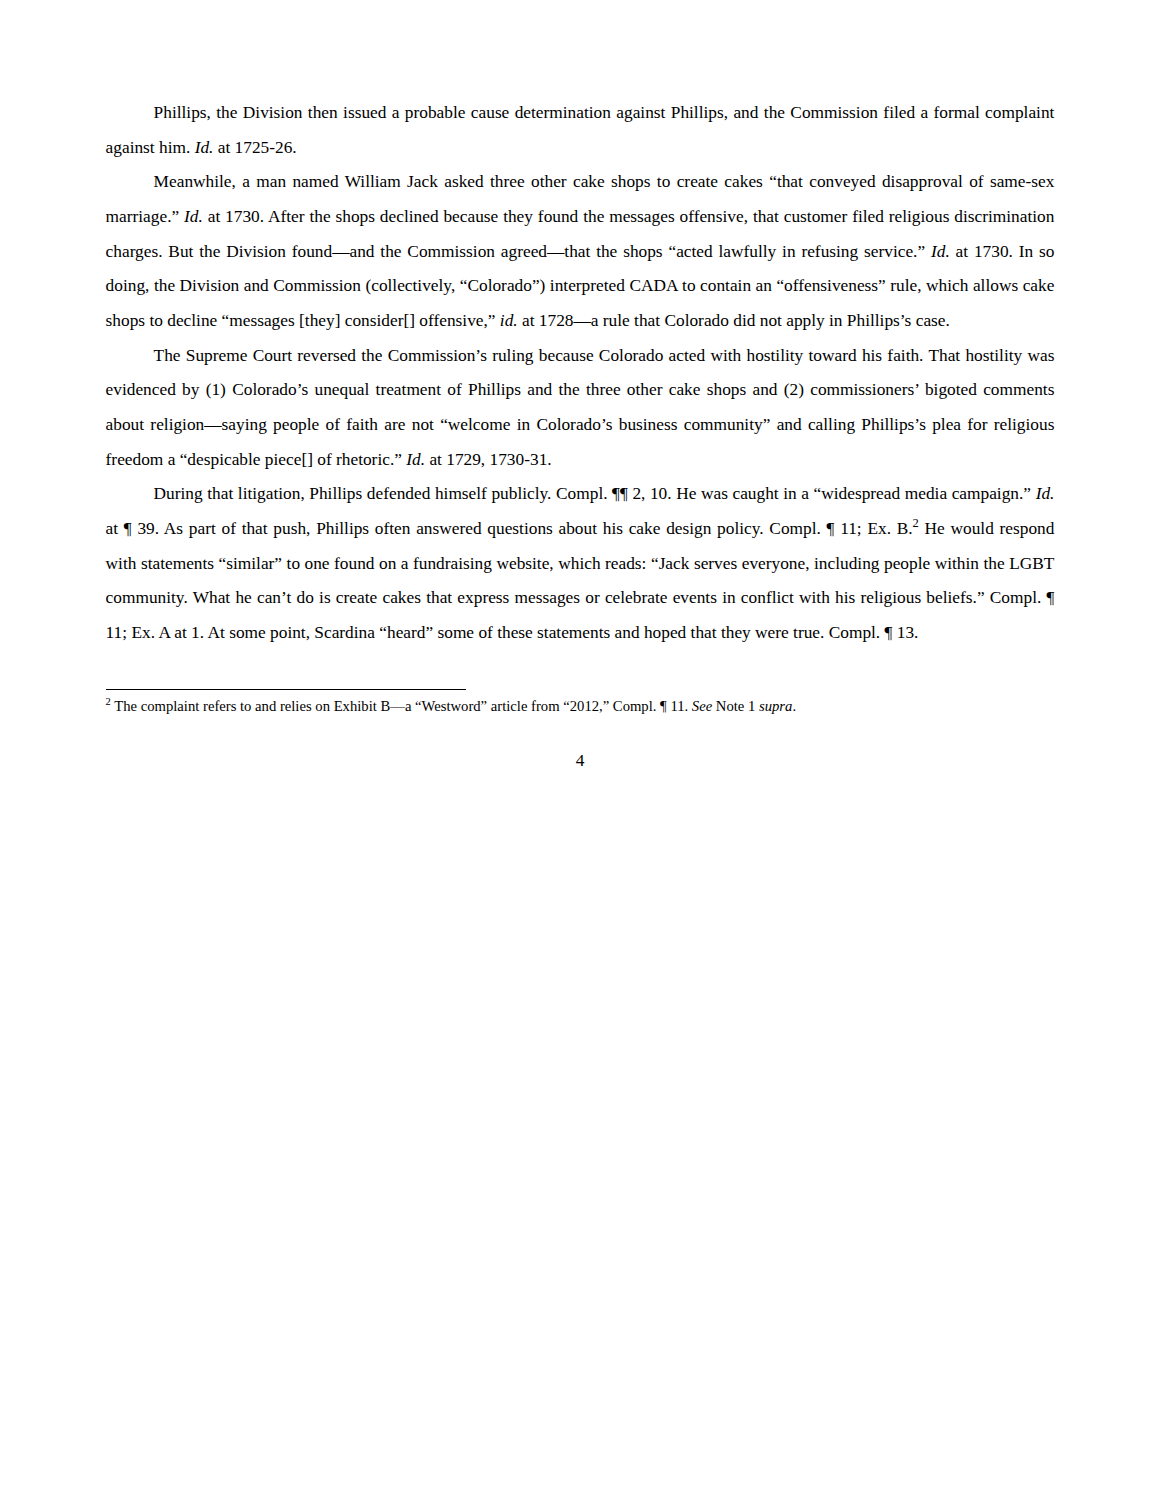Phillips, the Division then issued a probable cause determination against Phillips, and the Commission filed a formal complaint against him. Id. at 1725-26.
Meanwhile, a man named William Jack asked three other cake shops to create cakes “that conveyed disapproval of same-sex marriage.” Id. at 1730. After the shops declined because they found the messages offensive, that customer filed religious discrimination charges. But the Division found—and the Commission agreed—that the shops “acted lawfully in refusing service.” Id. at 1730. In so doing, the Division and Commission (collectively, “Colorado”) interpreted CADA to contain an “offensiveness” rule, which allows cake shops to decline “messages [they] consider[] offensive,” id. at 1728—a rule that Colorado did not apply in Phillips’s case.
The Supreme Court reversed the Commission’s ruling because Colorado acted with hostility toward his faith. That hostility was evidenced by (1) Colorado’s unequal treatment of Phillips and the three other cake shops and (2) commissioners’ bigoted comments about religion—saying people of faith are not “welcome in Colorado’s business community” and calling Phillips’s plea for religious freedom a “despicable piece[] of rhetoric.” Id. at 1729, 1730-31.
During that litigation, Phillips defended himself publicly. Compl. ¶¶ 2, 10. He was caught in a “widespread media campaign.” Id. at ¶ 39. As part of that push, Phillips often answered questions about his cake design policy. Compl. ¶ 11; Ex. B.2 He would respond with statements “similar” to one found on a fundraising website, which reads: “Jack serves everyone, including people within the LGBT community. What he can’t do is create cakes that express messages or celebrate events in conflict with his religious beliefs.” Compl. ¶ 11; Ex. A at 1. At some point, Scardina “heard” some of these statements and hoped that they were true. Compl. ¶ 13.
2 The complaint refers to and relies on Exhibit B—a “Westword” article from “2012,” Compl. ¶ 11. See Note 1 supra.
4